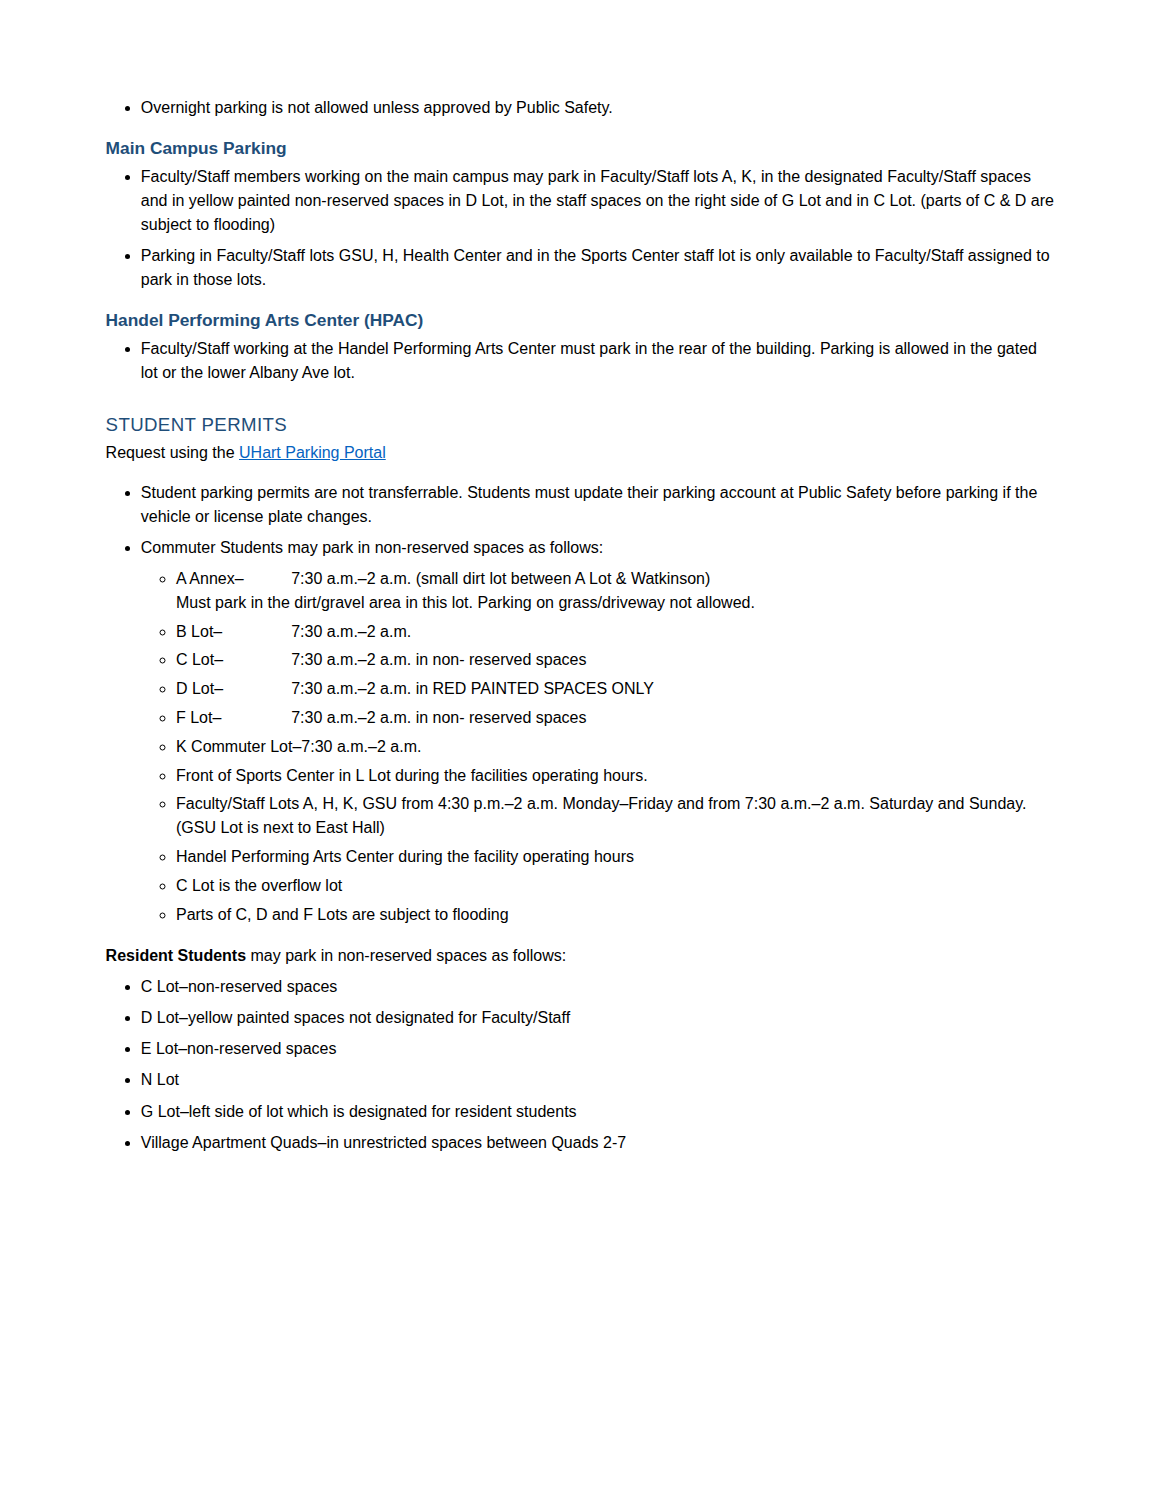Overnight parking is not allowed unless approved by Public Safety.
Main Campus Parking
Faculty/Staff members working on the main campus may park in Faculty/Staff lots A, K, in the designated Faculty/Staff spaces and in yellow painted non-reserved spaces in D Lot, in the staff spaces on the right side of G Lot and in C Lot. (parts of C & D are subject to flooding)
Parking in Faculty/Staff lots GSU, H, Health Center and in the Sports Center staff lot is only available to Faculty/Staff assigned to park in those lots.
Handel Performing Arts Center (HPAC)
Faculty/Staff working at the Handel Performing Arts Center must park in the rear of the building. Parking is allowed in the gated lot or the lower Albany Ave lot.
STUDENT PERMITS
Request using the UHart Parking Portal
Student parking permits are not transferrable. Students must update their parking account at Public Safety before parking if the vehicle or license plate changes.
Commuter Students may park in non-reserved spaces as follows:
A Annex–7:30 a.m.–2 a.m. (small dirt lot between A Lot & Watkinson)
Must park in the dirt/gravel area in this lot. Parking on grass/driveway not allowed.
B Lot–7:30 a.m.–2 a.m.
C Lot–7:30 a.m.–2 a.m. in non- reserved spaces
D Lot–7:30 a.m.–2 a.m. in RED PAINTED SPACES ONLY
F Lot–7:30 a.m.–2 a.m. in non- reserved spaces
K Commuter Lot–7:30 a.m.–2 a.m.
Front of Sports Center in L Lot during the facilities operating hours.
Faculty/Staff Lots A, H, K, GSU from 4:30 p.m.–2 a.m. Monday–Friday and from 7:30 a.m.–2 a.m. Saturday and Sunday. (GSU Lot is next to East Hall)
Handel Performing Arts Center during the facility operating hours
C Lot is the overflow lot
Parts of C, D and F Lots are subject to flooding
Resident Students may park in non-reserved spaces as follows:
C Lot–non-reserved spaces
D Lot–yellow painted spaces not designated for Faculty/Staff
E Lot–non-reserved spaces
N Lot
G Lot–left side of lot which is designated for resident students
Village Apartment Quads–in unrestricted spaces between Quads 2-7